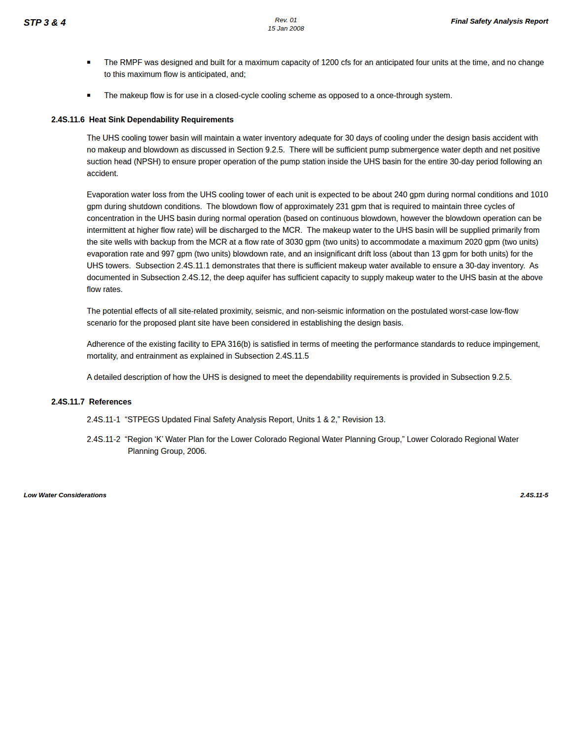STP 3 & 4
Rev. 01
15 Jan 2008
Final Safety Analysis Report
The RMPF was designed and built for a maximum capacity of 1200 cfs for an anticipated four units at the time, and no change to this maximum flow is anticipated, and;
The makeup flow is for use in a closed-cycle cooling scheme as opposed to a once-through system.
2.4S.11.6 Heat Sink Dependability Requirements
The UHS cooling tower basin will maintain a water inventory adequate for 30 days of cooling under the design basis accident with no makeup and blowdown as discussed in Section 9.2.5. There will be sufficient pump submergence water depth and net positive suction head (NPSH) to ensure proper operation of the pump station inside the UHS basin for the entire 30-day period following an accident.
Evaporation water loss from the UHS cooling tower of each unit is expected to be about 240 gpm during normal conditions and 1010 gpm during shutdown conditions. The blowdown flow of approximately 231 gpm that is required to maintain three cycles of concentration in the UHS basin during normal operation (based on continuous blowdown, however the blowdown operation can be intermittent at higher flow rate) will be discharged to the MCR. The makeup water to the UHS basin will be supplied primarily from the site wells with backup from the MCR at a flow rate of 3030 gpm (two units) to accommodate a maximum 2020 gpm (two units) evaporation rate and 997 gpm (two units) blowdown rate, and an insignificant drift loss (about than 13 gpm for both units) for the UHS towers. Subsection 2.4S.11.1 demonstrates that there is sufficient makeup water available to ensure a 30-day inventory. As documented in Subsection 2.4S.12, the deep aquifer has sufficient capacity to supply makeup water to the UHS basin at the above flow rates.
The potential effects of all site-related proximity, seismic, and non-seismic information on the postulated worst-case low-flow scenario for the proposed plant site have been considered in establishing the design basis.
Adherence of the existing facility to EPA 316(b) is satisfied in terms of meeting the performance standards to reduce impingement, mortality, and entrainment as explained in Subsection 2.4S.11.5
A detailed description of how the UHS is designed to meet the dependability requirements is provided in Subsection 9.2.5.
2.4S.11.7 References
2.4S.11-1 “STPEGS Updated Final Safety Analysis Report, Units 1 & 2,” Revision 13.
2.4S.11-2 “Region ‘K’ Water Plan for the Lower Colorado Regional Water Planning Group,” Lower Colorado Regional Water Planning Group, 2006.
Low Water Considerations
2.4S.11-5